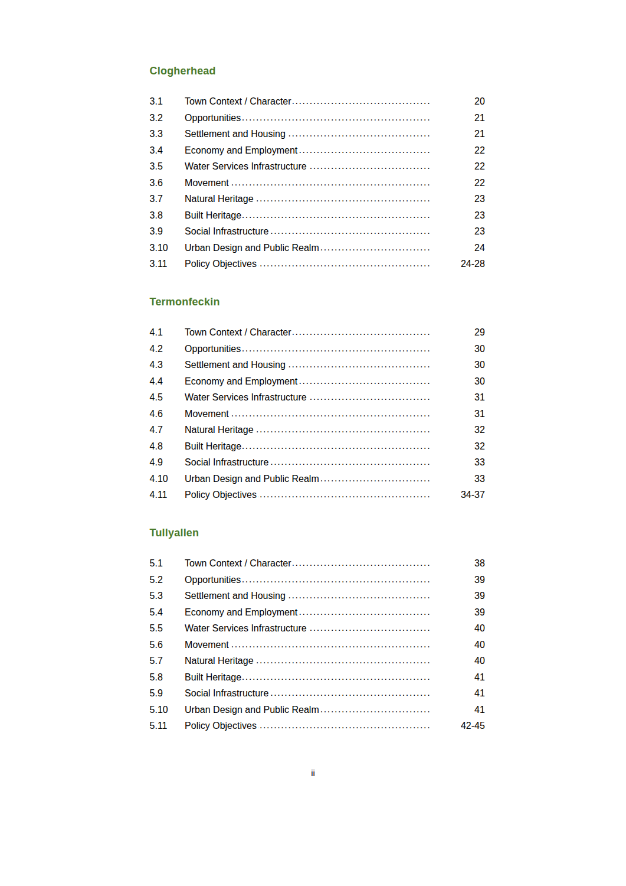Clogherhead
| 3.1 | Town Context / Character .......................................................................................................................................................... | 20 |
| 3.2 | Opportunities .......................................................................................................................................................... | 21 |
| 3.3 | Settlement and Housing .......................................................................................................................................................... | 21 |
| 3.4 | Economy and Employment .......................................................................................................................................................... | 22 |
| 3.5 | Water Services Infrastructure .......................................................................................................................................................... | 22 |
| 3.6 | Movement .......................................................................................................................................................... | 22 |
| 3.7 | Natural Heritage .......................................................................................................................................................... | 23 |
| 3.8 | Built Heritage .......................................................................................................................................................... | 23 |
| 3.9 | Social Infrastructure .......................................................................................................................................................... | 23 |
| 3.10 | Urban Design and Public Realm .......................................................................................................................................................... | 24 |
| 3.11 | Policy Objectives .......................................................................................................................................................... | 24-28 |
Termonfeckin
| 4.1 | Town Context / Character .......................................................................................................................................................... | 29 |
| 4.2 | Opportunities .......................................................................................................................................................... | 30 |
| 4.3 | Settlement and Housing .......................................................................................................................................................... | 30 |
| 4.4 | Economy and Employment .......................................................................................................................................................... | 30 |
| 4.5 | Water Services Infrastructure .......................................................................................................................................................... | 31 |
| 4.6 | Movement .......................................................................................................................................................... | 31 |
| 4.7 | Natural Heritage .......................................................................................................................................................... | 32 |
| 4.8 | Built Heritage .......................................................................................................................................................... | 32 |
| 4.9 | Social Infrastructure .......................................................................................................................................................... | 33 |
| 4.10 | Urban Design and Public Realm .......................................................................................................................................................... | 33 |
| 4.11 | Policy Objectives .......................................................................................................................................................... | 34-37 |
Tullyallen
| 5.1 | Town Context / Character .......................................................................................................................................................... | 38 |
| 5.2 | Opportunities .......................................................................................................................................................... | 39 |
| 5.3 | Settlement and Housing .......................................................................................................................................................... | 39 |
| 5.4 | Economy and Employment .......................................................................................................................................................... | 39 |
| 5.5 | Water Services Infrastructure .......................................................................................................................................................... | 40 |
| 5.6 | Movement .......................................................................................................................................................... | 40 |
| 5.7 | Natural Heritage .......................................................................................................................................................... | 40 |
| 5.8 | Built Heritage .......................................................................................................................................................... | 41 |
| 5.9 | Social Infrastructure .......................................................................................................................................................... | 41 |
| 5.10 | Urban Design and Public Realm .......................................................................................................................................................... | 41 |
| 5.11 | Policy Objectives .......................................................................................................................................................... | 42-45 |
ii